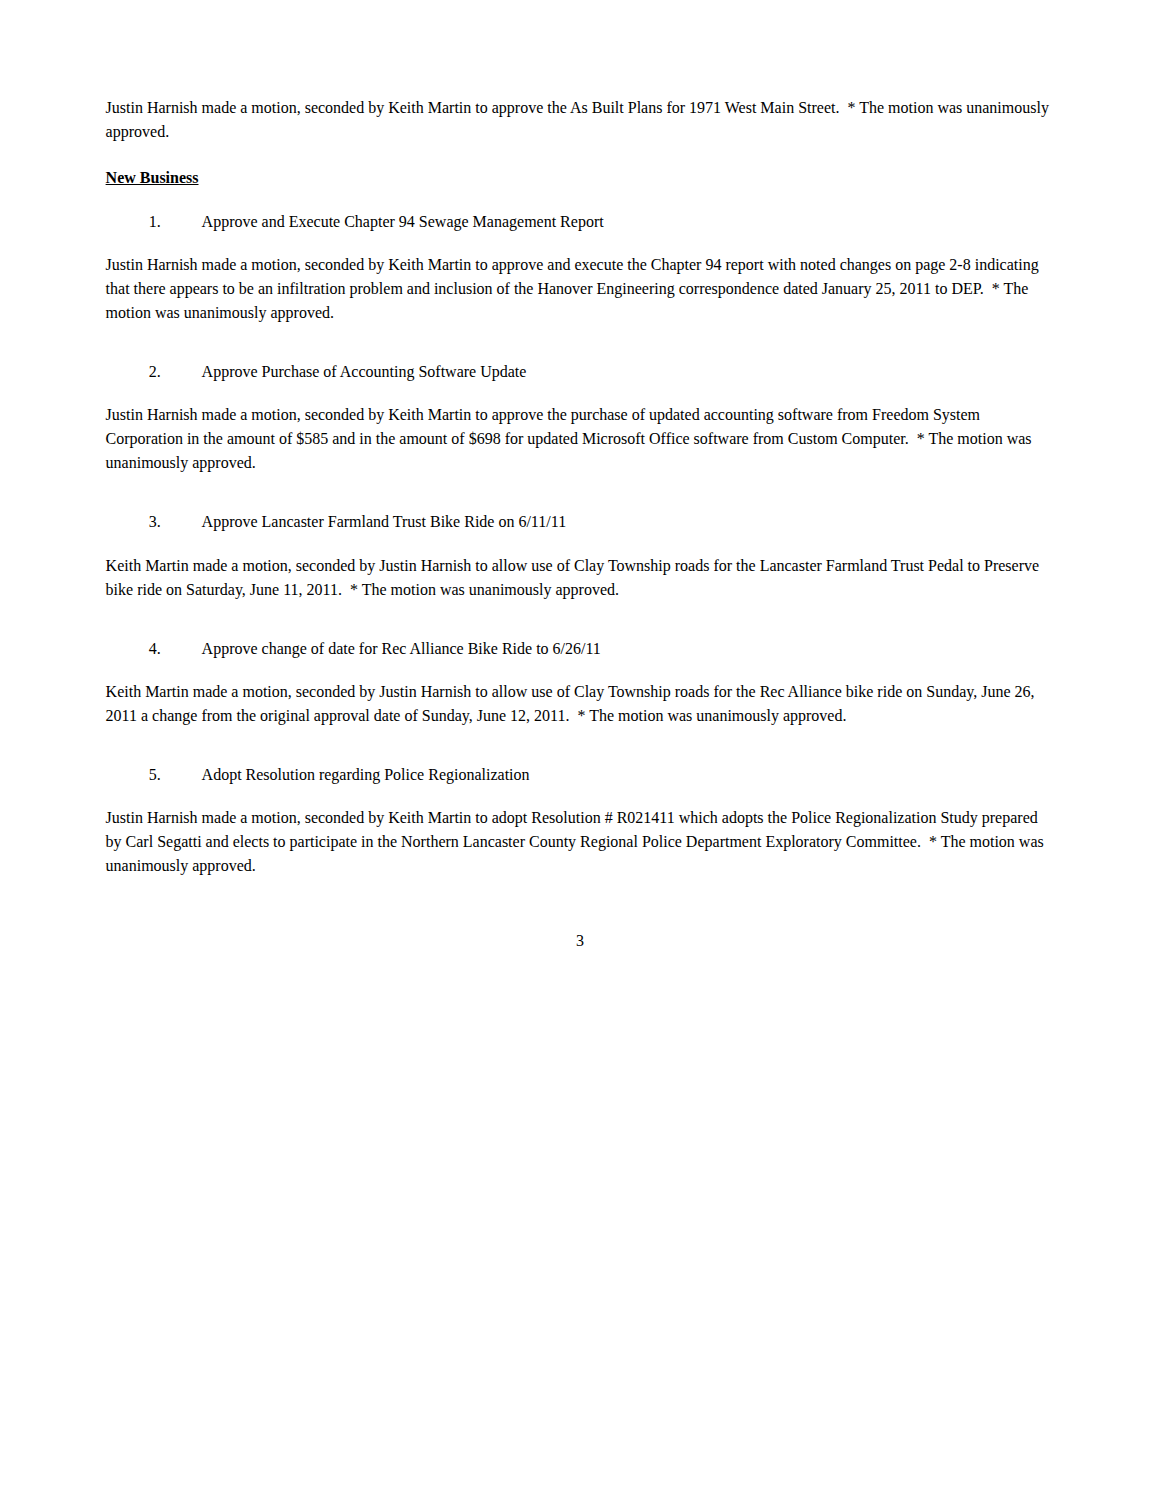Justin Harnish made a motion, seconded by Keith Martin to approve the As Built Plans for 1971 West Main Street. * The motion was unanimously approved.
New Business
1. Approve and Execute Chapter 94 Sewage Management Report
Justin Harnish made a motion, seconded by Keith Martin to approve and execute the Chapter 94 report with noted changes on page 2-8 indicating that there appears to be an infiltration problem and inclusion of the Hanover Engineering correspondence dated January 25, 2011 to DEP. * The motion was unanimously approved.
2. Approve Purchase of Accounting Software Update
Justin Harnish made a motion, seconded by Keith Martin to approve the purchase of updated accounting software from Freedom System Corporation in the amount of $585 and in the amount of $698 for updated Microsoft Office software from Custom Computer. * The motion was unanimously approved.
3. Approve Lancaster Farmland Trust Bike Ride on 6/11/11
Keith Martin made a motion, seconded by Justin Harnish to allow use of Clay Township roads for the Lancaster Farmland Trust Pedal to Preserve bike ride on Saturday, June 11, 2011. * The motion was unanimously approved.
4. Approve change of date for Rec Alliance Bike Ride to 6/26/11
Keith Martin made a motion, seconded by Justin Harnish to allow use of Clay Township roads for the Rec Alliance bike ride on Sunday, June 26, 2011 a change from the original approval date of Sunday, June 12, 2011. * The motion was unanimously approved.
5. Adopt Resolution regarding Police Regionalization
Justin Harnish made a motion, seconded by Keith Martin to adopt Resolution # R021411 which adopts the Police Regionalization Study prepared by Carl Segatti and elects to participate in the Northern Lancaster County Regional Police Department Exploratory Committee. * The motion was unanimously approved.
3